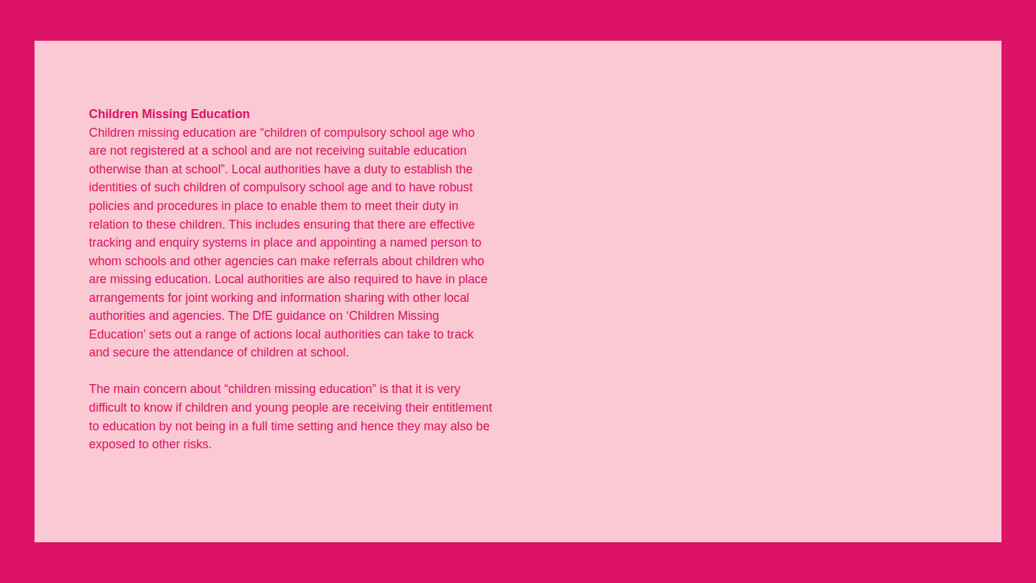Children Missing Education
Children missing education are “children of compulsory school age who are not registered at a school and are not receiving suitable education otherwise than at school”. Local authorities have a duty to establish the identities of such children of compulsory school age and to have robust policies and procedures in place to enable them to meet their duty in relation to these children. This includes ensuring that there are effective tracking and enquiry systems in place and appointing a named person to whom schools and other agencies can make referrals about children who are missing education. Local authorities are also required to have in place arrangements for joint working and information sharing with other local authorities and agencies. The DfE guidance on ‘Children Missing Education’ sets out a range of actions local authorities can take to track and secure the attendance of children at school.
The main concern about “children missing education” is that it is very difficult to know if children and young people are receiving their entitlement to education by not being in a full time setting and hence they may also be exposed to other risks.